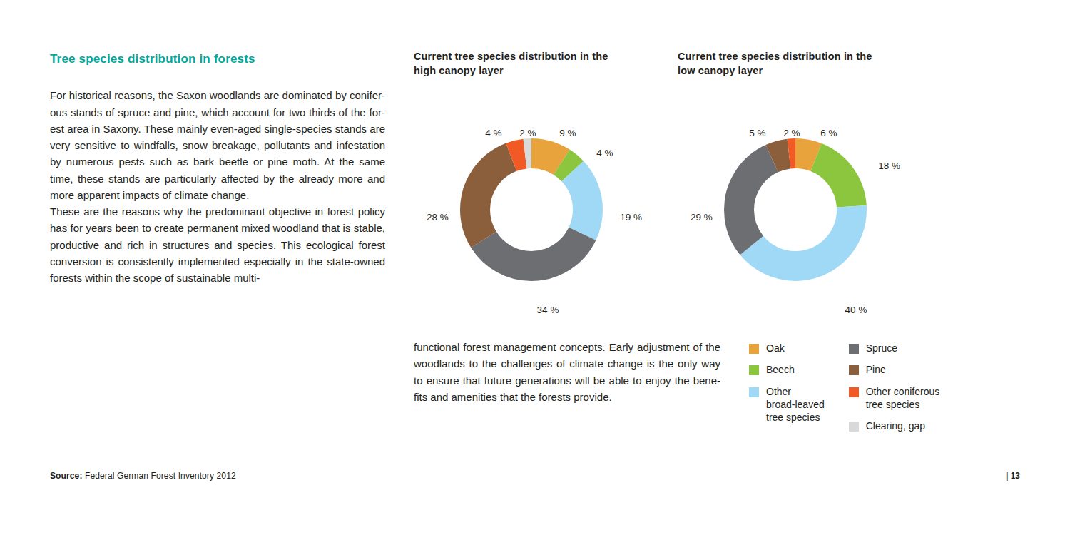Tree species distribution in forests
For historical reasons, the Saxon woodlands are dominated by coniferous stands of spruce and pine, which account for two thirds of the forest area in Saxony. These mainly even-aged single-species stands are very sensitive to windfalls, snow breakage, pollutants and infestation by numerous pests such as bark beetle or pine moth. At the same time, these stands are particularly affected by the already more and more apparent impacts of climate change.
These are the reasons why the predominant objective in forest policy has for years been to create permanent mixed woodland that is stable, productive and rich in structures and species. This ecological forest conversion is consistently implemented especially in the state-owned forests within the scope of sustainable multi-
Current tree species distribution in the
high canopy layer
9 % 4 % 19 % 34 % 28 % 4 % 2 %
Current tree species distribution in the
low canopy layer
6 % 18 % 40 % 29 % 5 % 2 %
functional forest management concepts. Early adjustment of the woodlands to the challenges of climate change is the only way to ensure that future generations will be able to enjoy the benefits and amenities that the forests provide.
Oak
Beech
Other
broad-leaved
tree species
Spruce
Pine
Other coniferous
tree species
Clearing, gap
Source: Federal German Forest Inventory 2012
| 13